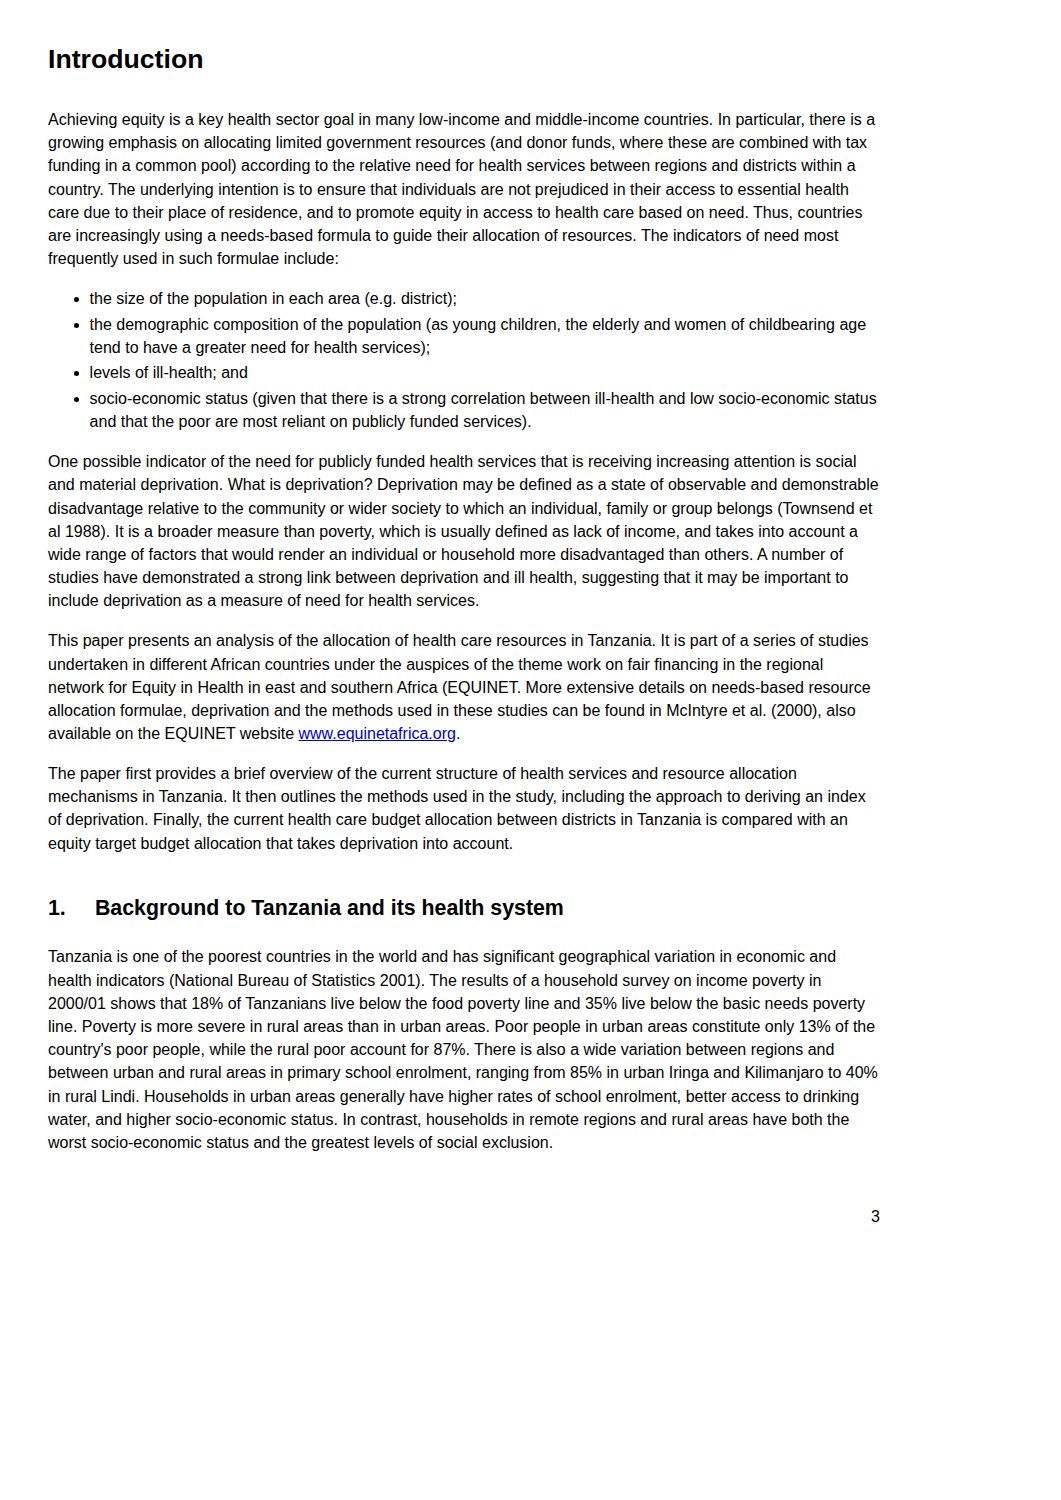Introduction
Achieving equity is a key health sector goal in many low-income and middle-income countries. In particular, there is a growing emphasis on allocating limited government resources (and donor funds, where these are combined with tax funding in a common pool) according to the relative need for health services between regions and districts within a country. The underlying intention is to ensure that individuals are not prejudiced in their access to essential health care due to their place of residence, and to promote equity in access to health care based on need. Thus, countries are increasingly using a needs-based formula to guide their allocation of resources. The indicators of need most frequently used in such formulae include:
the size of the population in each area (e.g. district);
the demographic composition of the population (as young children, the elderly and women of childbearing age tend to have a greater need for health services);
levels of ill-health; and
socio-economic status (given that there is a strong correlation between ill-health and low socio-economic status and that the poor are most reliant on publicly funded services).
One possible indicator of the need for publicly funded health services that is receiving increasing attention is social and material deprivation. What is deprivation? Deprivation may be defined as a state of observable and demonstrable disadvantage relative to the community or wider society to which an individual, family or group belongs (Townsend et al 1988). It is a broader measure than poverty, which is usually defined as lack of income, and takes into account a wide range of factors that would render an individual or household more disadvantaged than others. A number of studies have demonstrated a strong link between deprivation and ill health, suggesting that it may be important to include deprivation as a measure of need for health services.
This paper presents an analysis of the allocation of health care resources in Tanzania. It is part of a series of studies undertaken in different African countries under the auspices of the theme work on fair financing in the regional network for Equity in Health in east and southern Africa (EQUINET. More extensive details on needs-based resource allocation formulae, deprivation and the methods used in these studies can be found in McIntyre et al. (2000), also available on the EQUINET website www.equinetafrica.org.
The paper first provides a brief overview of the current structure of health services and resource allocation mechanisms in Tanzania. It then outlines the methods used in the study, including the approach to deriving an index of deprivation. Finally, the current health care budget allocation between districts in Tanzania is compared with an equity target budget allocation that takes deprivation into account.
1. Background to Tanzania and its health system
Tanzania is one of the poorest countries in the world and has significant geographical variation in economic and health indicators (National Bureau of Statistics 2001). The results of a household survey on income poverty in 2000/01 shows that 18% of Tanzanians live below the food poverty line and 35% live below the basic needs poverty line. Poverty is more severe in rural areas than in urban areas. Poor people in urban areas constitute only 13% of the country's poor people, while the rural poor account for 87%. There is also a wide variation between regions and between urban and rural areas in primary school enrolment, ranging from 85% in urban Iringa and Kilimanjaro to 40% in rural Lindi. Households in urban areas generally have higher rates of school enrolment, better access to drinking water, and higher socio-economic status. In contrast, households in remote regions and rural areas have both the worst socio-economic status and the greatest levels of social exclusion.
3